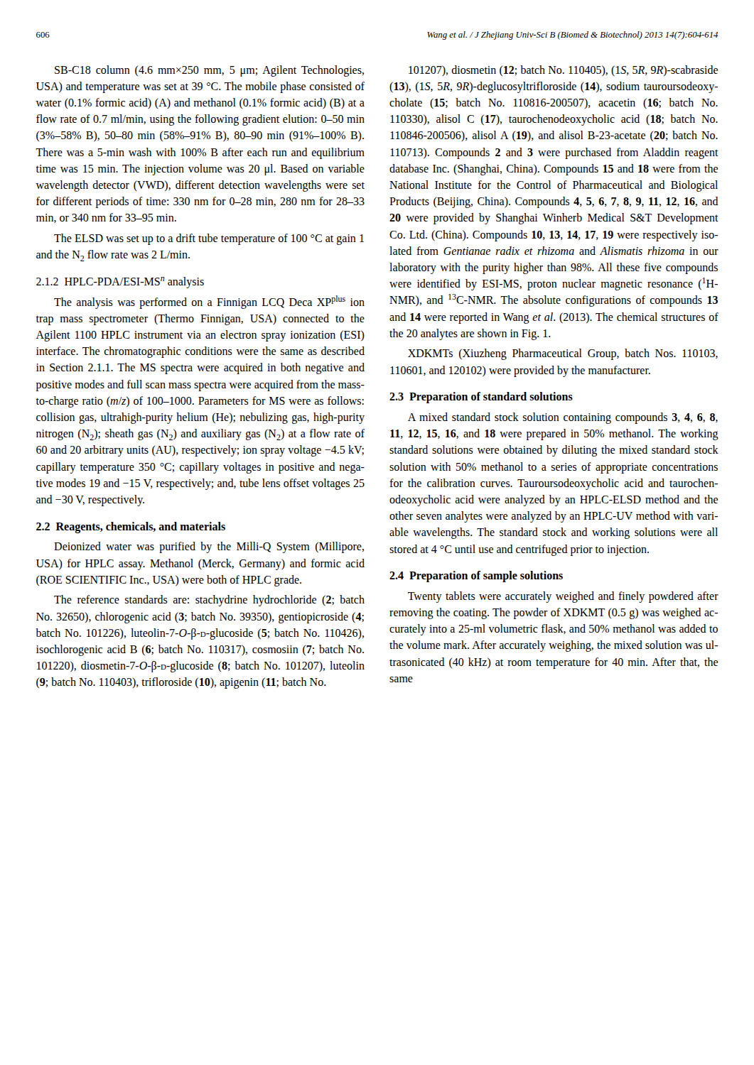606 Wang et al. / J Zhejiang Univ-Sci B (Biomed & Biotechnol) 2013 14(7):604-614
SB-C18 column (4.6 mm×250 mm, 5 μm; Agilent Technologies, USA) and temperature was set at 39 °C. The mobile phase consisted of water (0.1% formic acid) (A) and methanol (0.1% formic acid) (B) at a flow rate of 0.7 ml/min, using the following gradient elution: 0–50 min (3%–58% B), 50–80 min (58%–91% B), 80–90 min (91%–100% B). There was a 5-min wash with 100% B after each run and equilibrium time was 15 min. The injection volume was 20 μl. Based on variable wavelength detector (VWD), different detection wavelengths were set for different periods of time: 330 nm for 0–28 min, 280 nm for 28–33 min, or 340 nm for 33–95 min.
The ELSD was set up to a drift tube temperature of 100 °C at gain 1 and the N2 flow rate was 2 L/min.
2.1.2 HPLC-PDA/ESI-MSn analysis
The analysis was performed on a Finnigan LCQ Deca XPplus ion trap mass spectrometer (Thermo Finnigan, USA) connected to the Agilent 1100 HPLC instrument via an electron spray ionization (ESI) interface. The chromatographic conditions were the same as described in Section 2.1.1. The MS spectra were acquired in both negative and positive modes and full scan mass spectra were acquired from the mass-to-charge ratio (m/z) of 100–1000. Parameters for MS were as follows: collision gas, ultrahigh-purity helium (He); nebulizing gas, high-purity nitrogen (N2); sheath gas (N2) and auxiliary gas (N2) at a flow rate of 60 and 20 arbitrary units (AU), respectively; ion spray voltage −4.5 kV; capillary temperature 350 °C; capillary voltages in positive and negative modes 19 and −15 V, respectively; and, tube lens offset voltages 25 and −30 V, respectively.
2.2 Reagents, chemicals, and materials
Deionized water was purified by the Milli-Q System (Millipore, USA) for HPLC assay. Methanol (Merck, Germany) and formic acid (ROE SCIENTIFIC Inc., USA) were both of HPLC grade.
The reference standards are: stachydrine hydrochloride (2; batch No. 32650), chlorogenic acid (3; batch No. 39350), gentiopicroside (4; batch No. 101226), luteolin-7-O-β-d-glucoside (5; batch No. 110426), isochlorogenic acid B (6; batch No. 110317), cosmosiin (7; batch No. 101220), diosmetin-7-O-β-d-glucoside (8; batch No. 101207), luteolin (9; batch No. 110403), trifloroside (10), apigenin (11; batch No.
101207), diosmetin (12; batch No. 110405), (1S, 5R, 9R)-scabraside (13), (1S, 5R, 9R)-deglucosyltrifloroside (14), sodium tauroursodeoxycholate (15; batch No. 110816-200507), acacetin (16; batch No. 110330), alisol C (17), taurochenodeoxycholic acid (18; batch No. 110846-200506), alisol A (19), and alisol B-23-acetate (20; batch No. 110713). Compounds 2 and 3 were purchased from Aladdin reagent database Inc. (Shanghai, China). Compounds 15 and 18 were from the National Institute for the Control of Pharmaceutical and Biological Products (Beijing, China). Compounds 4, 5, 6, 7, 8, 9, 11, 12, 16, and 20 were provided by Shanghai Winherb Medical S&T Development Co. Ltd. (China). Compounds 10, 13, 14, 17, 19 were respectively isolated from Gentianae radix et rhizoma and Alismatis rhizoma in our laboratory with the purity higher than 98%. All these five compounds were identified by ESI-MS, proton nuclear magnetic resonance (1H-NMR), and 13C-NMR. The absolute configurations of compounds 13 and 14 were reported in Wang et al. (2013). The chemical structures of the 20 analytes are shown in Fig. 1.
XDKMTs (Xiuzheng Pharmaceutical Group, batch Nos. 110103, 110601, and 120102) were provided by the manufacturer.
2.3 Preparation of standard solutions
A mixed standard stock solution containing compounds 3, 4, 6, 8, 11, 12, 15, 16, and 18 were prepared in 50% methanol. The working standard solutions were obtained by diluting the mixed standard stock solution with 50% methanol to a series of appropriate concentrations for the calibration curves. Tauroursodeoxycholic acid and taurochenodeoxycholic acid were analyzed by an HPLC-ELSD method and the other seven analytes were analyzed by an HPLC-UV method with variable wavelengths. The standard stock and working solutions were all stored at 4 °C until use and centrifuged prior to injection.
2.4 Preparation of sample solutions
Twenty tablets were accurately weighed and finely powdered after removing the coating. The powder of XDKMT (0.5 g) was weighed accurately into a 25-ml volumetric flask, and 50% methanol was added to the volume mark. After accurately weighing, the mixed solution was ultrasonicated (40 kHz) at room temperature for 40 min. After that, the same